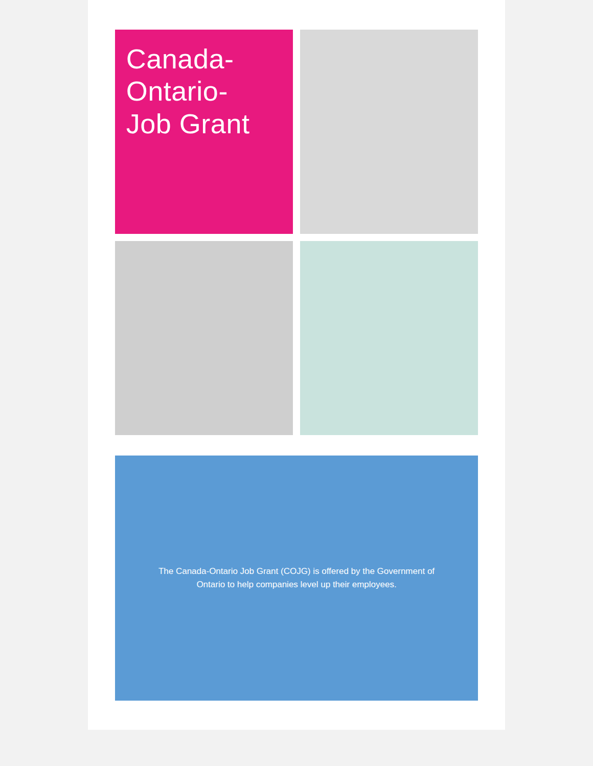Canada-
Ontario-
Job Grant
The Canada-Ontario Job Grant (COJG) is offered by the Government of Ontario to help companies level up their employees.